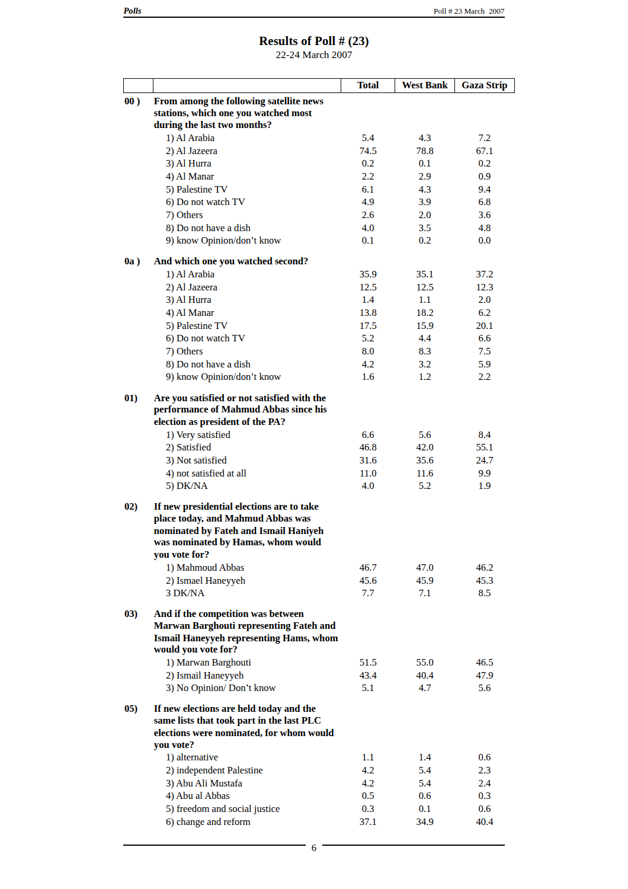Polls
Poll # 23 March 2007
Results of Poll # (23)
22-24 March 2007
| | | Total | West Bank | Gaza Strip |
| 00 ) | From among the following satellite news stations, which one you watched most | | | |
| | during the last two months? | | | |
| | 1) Al Arabia | 5.4 | 4.3 | 7.2 |
| | 2) Al Jazeera | 74.5 | 78.8 | 67.1 |
| | 3) Al Hurra | 0.2 | 0.1 | 0.2 |
| | 4) Al Manar | 2.2 | 2.9 | 0.9 |
| | 5) Palestine TV | 6.1 | 4.3 | 9.4 |
| | 6) Do not watch TV | 4.9 | 3.9 | 6.8 |
| | 7) Others | 2.6 | 2.0 | 3.6 |
| | 8) Do not have a dish | 4.0 | 3.5 | 4.8 |
| | 9) know Opinion/don’t know | 0.1 | 0.2 | 0.0 |
| 0a ) | And which one you watched second? | | | |
| | 1) Al Arabia | 35.9 | 35.1 | 37.2 |
| | 2) Al Jazeera | 12.5 | 12.5 | 12.3 |
| | 3) Al Hurra | 1.4 | 1.1 | 2.0 |
| | 4) Al Manar | 13.8 | 18.2 | 6.2 |
| | 5) Palestine TV | 17.5 | 15.9 | 20.1 |
| | 6) Do not watch TV | 5.2 | 4.4 | 6.6 |
| | 7) Others | 8.0 | 8.3 | 7.5 |
| | 8) Do not have a dish | 4.2 | 3.2 | 5.9 |
| | 9) know Opinion/don’t know | 1.6 | 1.2 | 2.2 |
| 01) | Are you satisfied or not satisfied with the performance of Mahmud Abbas since his | | | |
| | election as president of the PA? | | | |
| | 1) Very satisfied | 6.6 | 5.6 | 8.4 |
| | 2) Satisfied | 46.8 | 42.0 | 55.1 |
| | 3) Not satisfied | 31.6 | 35.6 | 24.7 |
| | 4) not satisfied at all | 11.0 | 11.6 | 9.9 |
| | 5) DK/NA | 4.0 | 5.2 | 1.9 |
| 02) | If new presidential elections are to take place today, and Mahmud Abbas was | | | |
| | nominated by Fateh and Ismail Haniyeh was nominated by Hamas, whom would | | | |
| | you vote for? | | | |
| | 1) Mahmoud Abbas | 46.7 | 47.0 | 46.2 |
| | 2) Ismael Haneyyeh | 45.6 | 45.9 | 45.3 |
| | 3 DK/NA | 7.7 | 7.1 | 8.5 |
| 03) | And if the competition was between Marwan Barghouti representing Fateh and | | | |
| | Ismail Haneyyeh representing Hams, whom would you vote for? | | | |
| | 1) Marwan Barghouti | 51.5 | 55.0 | 46.5 |
| | 2) Ismail Haneyyeh | 43.4 | 40.4 | 47.9 |
| | 3) No Opinion/ Don’t know | 5.1 | 4.7 | 5.6 |
| 05) | If new elections are held today and the same lists that took part in the last PLC | | | |
| | elections were nominated, for whom would you vote? | | | |
| | 1) alternative | 1.1 | 1.4 | 0.6 |
| | 2) independent Palestine | 4.2 | 5.4 | 2.3 |
| | 3) Abu Ali Mustafa | 4.2 | 5.4 | 2.4 |
| | 4) Abu al Abbas | 0.5 | 0.6 | 0.3 |
| | 5) freedom and social justice | 0.3 | 0.1 | 0.6 |
| | 6) change and reform | 37.1 | 34.9 | 40.4 |
6